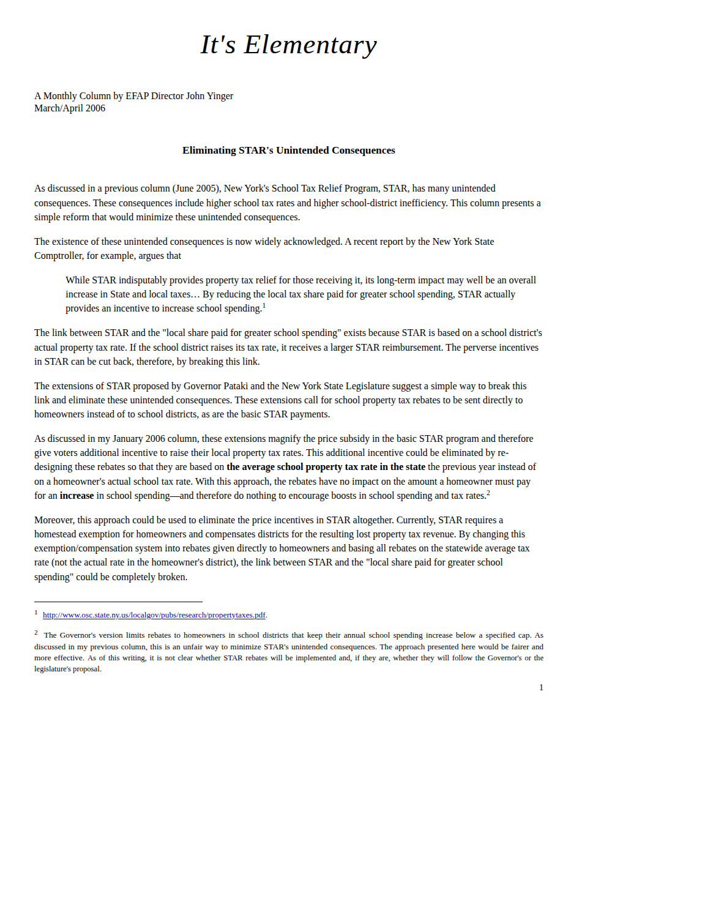It's Elementary
A Monthly Column by EFAP Director John Yinger
March/April 2006
Eliminating STAR's Unintended Consequences
As discussed in a previous column (June 2005), New York's School Tax Relief Program, STAR, has many unintended consequences. These consequences include higher school tax rates and higher school-district inefficiency. This column presents a simple reform that would minimize these unintended consequences.
The existence of these unintended consequences is now widely acknowledged. A recent report by the New York State Comptroller, for example, argues that
While STAR indisputably provides property tax relief for those receiving it, its long-term impact may well be an overall increase in State and local taxes… By reducing the local tax share paid for greater school spending, STAR actually provides an incentive to increase school spending.1
The link between STAR and the "local share paid for greater school spending" exists because STAR is based on a school district's actual property tax rate. If the school district raises its tax rate, it receives a larger STAR reimbursement. The perverse incentives in STAR can be cut back, therefore, by breaking this link.
The extensions of STAR proposed by Governor Pataki and the New York State Legislature suggest a simple way to break this link and eliminate these unintended consequences. These extensions call for school property tax rebates to be sent directly to homeowners instead of to school districts, as are the basic STAR payments.
As discussed in my January 2006 column, these extensions magnify the price subsidy in the basic STAR program and therefore give voters additional incentive to raise their local property tax rates. This additional incentive could be eliminated by re-designing these rebates so that they are based on the average school property tax rate in the state the previous year instead of on a homeowner's actual school tax rate. With this approach, the rebates have no impact on the amount a homeowner must pay for an increase in school spending—and therefore do nothing to encourage boosts in school spending and tax rates.2
Moreover, this approach could be used to eliminate the price incentives in STAR altogether. Currently, STAR requires a homestead exemption for homeowners and compensates districts for the resulting lost property tax revenue. By changing this exemption/compensation system into rebates given directly to homeowners and basing all rebates on the statewide average tax rate (not the actual rate in the homeowner's district), the link between STAR and the "local share paid for greater school spending" could be completely broken.
1 http://www.osc.state.ny.us/localgov/pubs/research/propertytaxes.pdf.
2 The Governor's version limits rebates to homeowners in school districts that keep their annual school spending increase below a specified cap. As discussed in my previous column, this is an unfair way to minimize STAR's unintended consequences. The approach presented here would be fairer and more effective. As of this writing, it is not clear whether STAR rebates will be implemented and, if they are, whether they will follow the Governor's or the legislature's proposal.
1